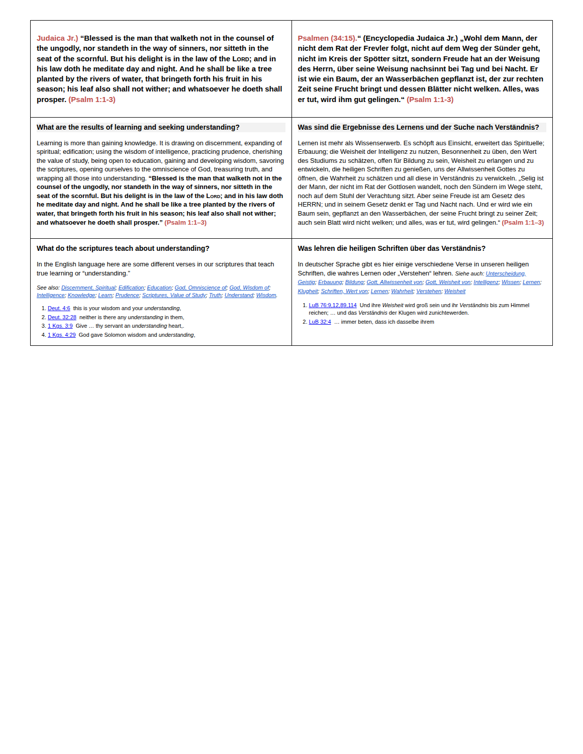| Judaica Jr.) “Blessed is the man that walketh not in the counsel of the ungodly, nor standeth in the way of sinners, nor sitteth in the seat of the scornful. But his delight is in the law of the Lord ; and in his law doth he meditate day and night. And he shall be like a tree planted by the rivers of water, that bringeth forth his fruit in his season; his leaf also shall not wither; and whatsoever he doeth shall prosper. (Psalm 1:1-3) | Psalmen (34:15). “ (Encyclopedia Judaica Jr.) „Wohl dem Mann, der nicht dem Rat der Frevler folgt, nicht auf dem Weg der Sünder geht, nicht im Kreis der Spötter sitzt, sondern Freude hat an der Weisung des Herrn, über seine Weisung nachsinnt bei Tag und bei Nacht. Er ist wie ein Baum, der an Wasserbächen gepflanzt ist, der zur rechten Zeit seine Frucht bringt und dessen Blätter nicht welken. Alles, was er tut, wird ihm gut gelingen.“ (Psalm 1:1-3) |
| What are the results of learning and seeking understanding? Learning is more than gaining knowledge. It is drawing on discernment, expanding of spiritual; edification; using the wisdom of intelligence, practicing prudence, cherishing the value of study, being open to education, gaining and developing wisdom, savoring the scriptures, opening ourselves to the omniscience of God, treasuring truth, and wrapping all those into understanding. “Blessed is the man that walketh not in the counsel of the ungodly, nor standeth in the way of sinners, nor sitteth in the seat of the scornful. But his delight is in the law of the Lord ; and in his law doth he meditate day and night. And he shall be like a tree planted by the rivers of water, that bringeth forth his fruit in his season; his leaf also shall not wither; and whatsoever he doeth shall prosper.” (Psalm 1:1–3) | Was sind die Ergebnisse des Lernens und der Suche nach Verständnis? Lernen ist mehr als Wissenserwerb. Es schöpft aus Einsicht, erweitert das Spirituelle; Erbauung; die Weisheit der Intelligenz zu nutzen, Besonnenheit zu üben, den Wert des Studiums zu schätzen, offen für Bildung zu sein, Weisheit zu erlangen und zu entwickeln, die heiligen Schriften zu genießen, uns der Allwissenheit Gottes zu öffnen, die Wahrheit zu schätzen und all diese in Verständnis zu verwickeln. „Selig ist der Mann, der nicht im Rat der Gottlosen wandelt, noch den Sündern im Wege steht, noch auf dem Stuhl der Verachtung sitzt. Aber seine Freude ist am Gesetz des HERRN; und in seinem Gesetz denkt er Tag und Nacht nach. Und er wird wie ein Baum sein, gepflanzt an den Wasserbächen, der seine Frucht bringt zu seiner Zeit; auch sein Blatt wird nicht welken; und alles, was er tut, wird gelingen.“ (Psalm 1:1–3) |
| What do the scriptures teach about understanding? In the English language here are some different verses in our scriptures that teach true learning or “understanding.” See also: Discernment, Spiritual ; Edification ; Education ; God, Omniscience of ; God, Wisdom of ; Intelligence ; Knowledge ; Learn ; Prudence ; Scriptures, Value of Study ; Truth ; Understand ; Wisdom . Deut. 4:6 this is your wisdom and your understanding , Deut. 32:28 neither is there any understanding in them, 1 Kgs. 3:9 Give … thy servant an understanding heart,. 1 Kgs. 4:29 God gave Solomon wisdom and understanding , | Was lehren die heiligen Schriften über das Verständnis? In deutscher Sprache gibt es hier einige verschiedene Verse in unseren heiligen Schriften, die wahres Lernen oder „Verstehen“ lehren. Siehe auch: Unterscheidung, Geistig ; Erbauung ; Bildung ; Gott, Allwissenheit von ; Gott, Weisheit von ; Intelligenz ; Wissen ; Lernen ; Klugheit ; Schriften, Wert von ; Lernen ; Wahrheit ; Verstehen ; Weisheit LuB 76:9,12,89,114 Und ihre Weisheit wird groß sein und ihr Verständnis bis zum Himmel reichen; … und das Verständnis der Klugen wird zunichtewerden. LuB 32:4 … immer beten, dass ich dasselbe ihrem |